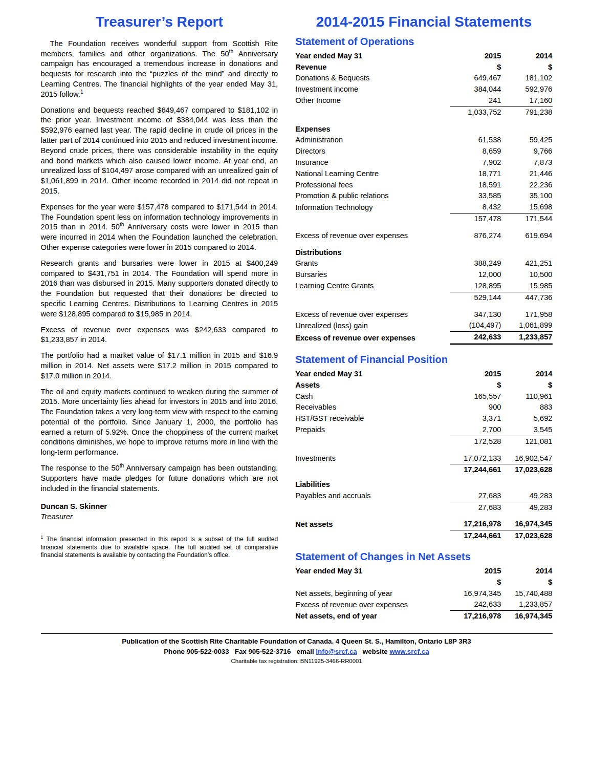Treasurer’s Report
The Foundation receives wonderful support from Scottish Rite members, families and other organizations. The 50th Anniversary campaign has encouraged a tremendous increase in donations and bequests for research into the “puzzles of the mind” and directly to Learning Centres. The financial highlights of the year ended May 31, 2015 follow.1
Donations and bequests reached $649,467 compared to $181,102 in the prior year. Investment income of $384,044 was less than the $592,976 earned last year. The rapid decline in crude oil prices in the latter part of 2014 continued into 2015 and reduced investment income. Beyond crude prices, there was considerable instability in the equity and bond markets which also caused lower income. At year end, an unrealized loss of $104,497 arose compared with an unrealized gain of $1,061,899 in 2014. Other income recorded in 2014 did not repeat in 2015.
Expenses for the year were $157,478 compared to $171,544 in 2014. The Foundation spent less on information technology improvements in 2015 than in 2014. 50th Anniversary costs were lower in 2015 than were incurred in 2014 when the Foundation launched the celebration. Other expense categories were lower in 2015 compared to 2014.
Research grants and bursaries were lower in 2015 at $400,249 compared to $431,751 in 2014. The Foundation will spend more in 2016 than was disbursed in 2015. Many supporters donated directly to the Foundation but requested that their donations be directed to specific Learning Centres. Distributions to Learning Centres in 2015 were $128,895 compared to $15,985 in 2014.
Excess of revenue over expenses was $242,633 compared to $1,233,857 in 2014.
The portfolio had a market value of $17.1 million in 2015 and $16.9 million in 2014. Net assets were $17.2 million in 2015 compared to $17.0 million in 2014.
The oil and equity markets continued to weaken during the summer of 2015. More uncertainty lies ahead for investors in 2015 and into 2016. The Foundation takes a very long-term view with respect to the earning potential of the portfolio. Since January 1, 2000, the portfolio has earned a return of 5.92%. Once the choppiness of the current market conditions diminishes, we hope to improve returns more in line with the long-term performance.
The response to the 50th Anniversary campaign has been outstanding. Supporters have made pledges for future donations which are not included in the financial statements.
Duncan S. Skinner
Treasurer
1 The financial information presented in this report is a subset of the full audited financial statements due to available space. The full audited set of comparative financial statements is available by contacting the Foundation’s office.
2014-2015 Financial Statements
Statement of Operations
| Year ended May 31 | 2015 | 2014 |
| Revenue | $ | $ |
| Donations & Bequests | 649,467 | 181,102 |
| Investment income | 384,044 | 592,976 |
| Other Income | 241 | 17,160 |
| | 1,033,752 | 791,238 |
| Expenses | | |
| Administration | 61,538 | 59,425 |
| Directors | 8,659 | 9,766 |
| Insurance | 7,902 | 7,873 |
| National Learning Centre | 18,771 | 21,446 |
| Professional fees | 18,591 | 22,236 |
| Promotion & public relations | 33,585 | 35,100 |
| Information Technology | 8,432 | 15,698 |
| | 157,478 | 171,544 |
| Excess of revenue over expenses | 876,274 | 619,694 |
| Distributions | | |
| Grants | 388,249 | 421,251 |
| Bursaries | 12,000 | 10,500 |
| Learning Centre Grants | 128,895 | 15,985 |
| | 529,144 | 447,736 |
| Excess of revenue over expenses | 347,130 | 171,958 |
| Unrealized (loss) gain | (104,497) | 1,061,899 |
| Excess of revenue over expenses | 242,633 | 1,233,857 |
Statement of Financial Position
| Year ended May 31 | 2015 | 2014 |
| Assets | $ | $ |
| Cash | 165,557 | 110,961 |
| Receivables | 900 | 883 |
| HST/GST receivable | 3,371 | 5,692 |
| Prepaids | 2,700 | 3,545 |
| | 172,528 | 121,081 |
| Investments | 17,072,133 | 16,902,547 |
| | 17,244,661 | 17,023,628 |
| Liabilities | | |
| Payables and accruals | 27,683 | 49,283 |
| | 27,683 | 49,283 |
| Net assets | 17,216,978 | 16,974,345 |
| | 17,244,661 | 17,023,628 |
Statement of Changes in Net Assets
| Year ended May 31 | 2015 | 2014 |
| | $ | $ |
| Net assets, beginning of year | 16,974,345 | 15,740,488 |
| Excess of revenue over expenses | 242,633 | 1,233,857 |
| Net assets, end of year | 17,216,978 | 16,974,345 |
Publication of the Scottish Rite Charitable Foundation of Canada. 4 Queen St. S., Hamilton, Ontario L8P 3R3
Phone 905-522-0033 Fax 905-522-3716 email info@srcf.ca website www.srcf.ca
Charitable tax registration: BN11925-3466-RR0001